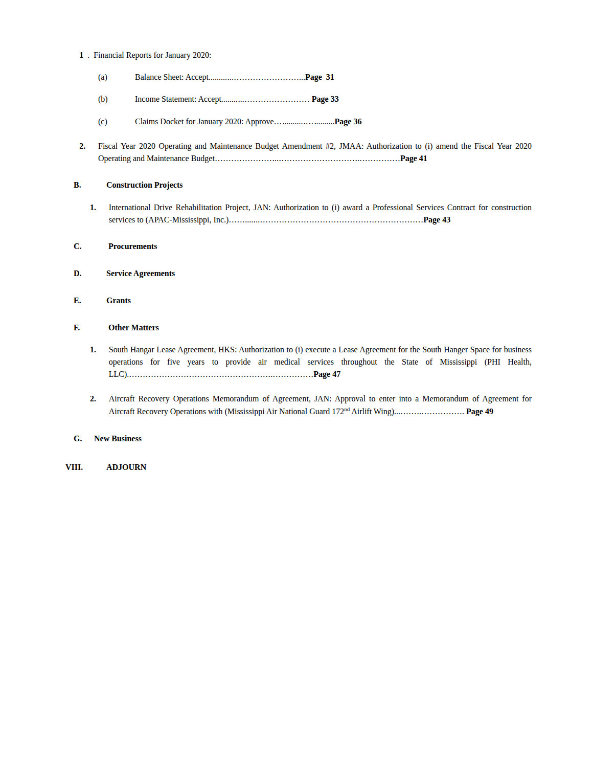1 . Financial Reports for January 2020:
(a) Balance Sheet: Accept.........․..……………………...Page 31
(b) Income Statement: Accept........․..…………………… Page 33
(c) Claims Docket for January 2020: Approve…․.........․…․.........Page 36
2. Fiscal Year 2020 Operating and Maintenance Budget Amendment #2, JMAA: Authorization to (i) amend the Fiscal Year 2020 Operating and Maintenance Budget…………………․..․………………………․.……………Page 41
B. Construction Projects
1. International Drive Rehabilitation Project, JAN: Authorization to (i) award a Professional Services Contract for construction services to (APAC-Mississippi, Inc.)……....․..……………………………………………………Page 43
C. Procurements
D. Service Agreements
E. Grants
F. Other Matters
1. South Hangar Lease Agreement, HKS: Authorization to (i) execute a Lease Agreement for the South Hanger Space for business operations for five years to provide air medical services throughout the State of Mississippi (PHI Health, LLC).……………………………………………․.……………Page 47
2. Aircraft Recovery Operations Memorandum of Agreement, JAN: Approval to enter into a Memorandum of Agreement for Aircraft Recovery Operations with (Mississippi Air National Guard 172nd Airlift Wing)...……․.……………. Page 49
G. New Business
VIII. ADJOURN